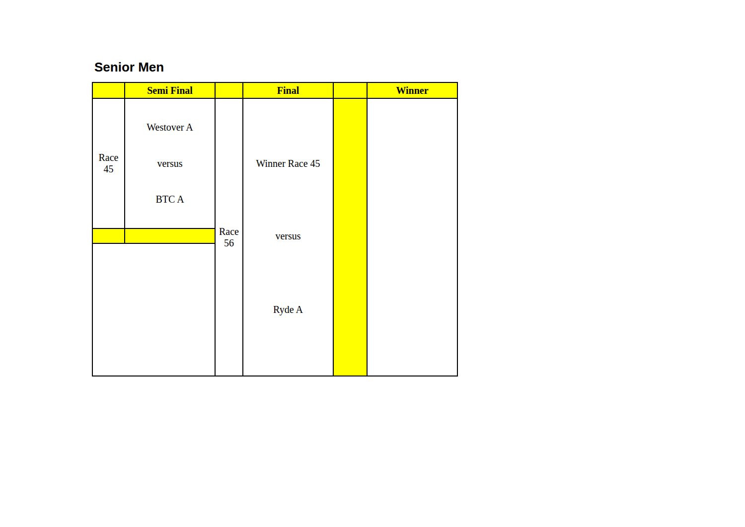Senior Men
| | Semi Final | | Final | | Winner |
| Race 45 | Westover A | Race 56 | Winner Race 45 | | |
| versus |
| BTC A |
| | | versus |
| | Ryde A |